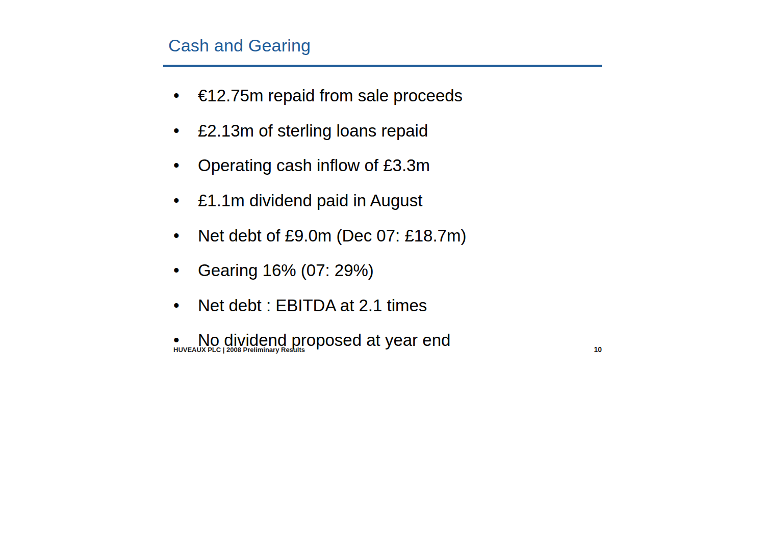Cash and Gearing
€12.75m repaid from sale proceeds
£2.13m of sterling loans repaid
Operating cash inflow of £3.3m
£1.1m dividend paid in August
Net debt of £9.0m (Dec 07: £18.7m)
Gearing 16% (07: 29%)
Net debt : EBITDA at 2.1 times
No dividend proposed at year end
HUVEAUX PLC | 2008 Preliminary Results 10